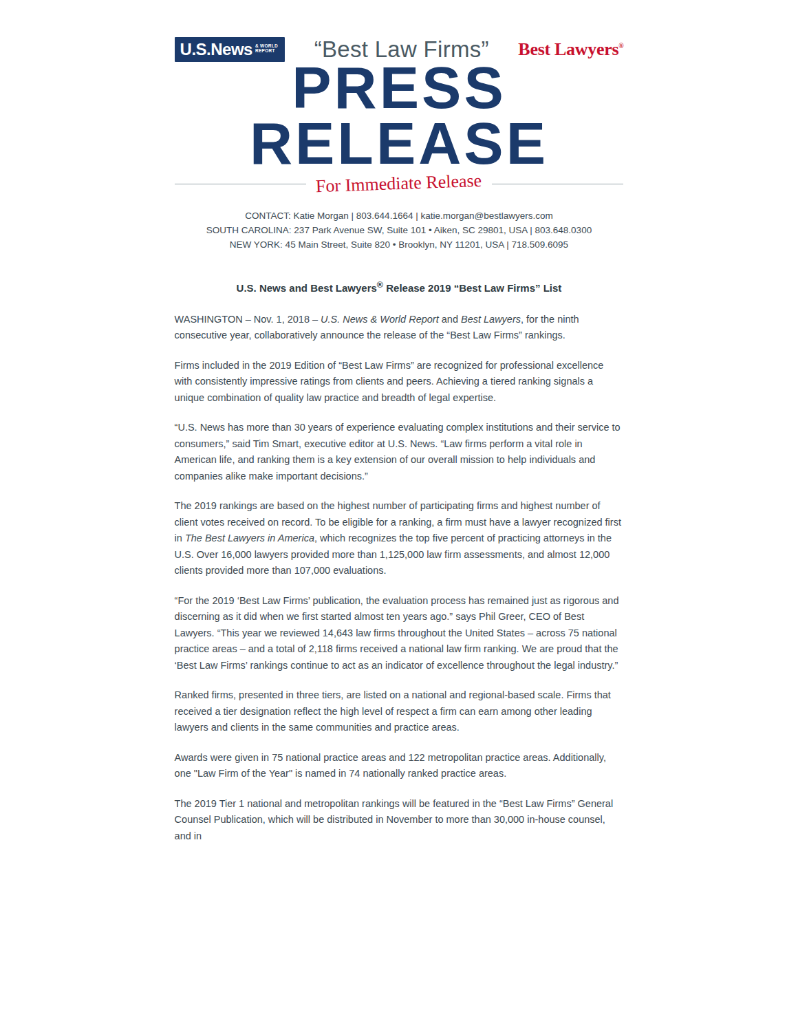U.S.News & WORLD
REPORT
“Best Law Firms”
Best Lawyers®
Press Release
For Immediate Release
CONTACT: Katie Morgan | 803.644.1664 | katie.morgan@bestlawyers.com
SOUTH CAROLINA: 237 Park Avenue SW, Suite 101 • Aiken, SC 29801, USA | 803.648.0300
NEW YORK: 45 Main Street, Suite 820 • Brooklyn, NY 11201, USA | 718.509.6095
U.S. News and Best Lawyers® Release 2019 “Best Law Firms” List
WASHINGTON – Nov. 1, 2018 – U.S. News & World Report and Best Lawyers, for the ninth consecutive year, collaboratively announce the release of the “Best Law Firms” rankings.
Firms included in the 2019 Edition of “Best Law Firms” are recognized for professional excellence with consistently impressive ratings from clients and peers. Achieving a tiered ranking signals a unique combination of quality law practice and breadth of legal expertise.
“U.S. News has more than 30 years of experience evaluating complex institutions and their service to consumers,” said Tim Smart, executive editor at U.S. News. “Law firms perform a vital role in American life, and ranking them is a key extension of our overall mission to help individuals and companies alike make important decisions.”
The 2019 rankings are based on the highest number of participating firms and highest number of client votes received on record. To be eligible for a ranking, a firm must have a lawyer recognized first in The Best Lawyers in America, which recognizes the top five percent of practicing attorneys in the U.S. Over 16,000 lawyers provided more than 1,125,000 law firm assessments, and almost 12,000 clients provided more than 107,000 evaluations.
“For the 2019 ‘Best Law Firms’ publication, the evaluation process has remained just as rigorous and discerning as it did when we first started almost ten years ago.” says Phil Greer, CEO of Best Lawyers. “This year we reviewed 14,643 law firms throughout the United States – across 75 national practice areas – and a total of 2,118 firms received a national law firm ranking. We are proud that the ‘Best Law Firms’ rankings continue to act as an indicator of excellence throughout the legal industry.”
Ranked firms, presented in three tiers, are listed on a national and regional-based scale. Firms that received a tier designation reflect the high level of respect a firm can earn among other leading lawyers and clients in the same communities and practice areas.
Awards were given in 75 national practice areas and 122 metropolitan practice areas. Additionally, one "Law Firm of the Year" is named in 74 nationally ranked practice areas.
The 2019 Tier 1 national and metropolitan rankings will be featured in the “Best Law Firms” General Counsel Publication, which will be distributed in November to more than 30,000 in-house counsel, and in